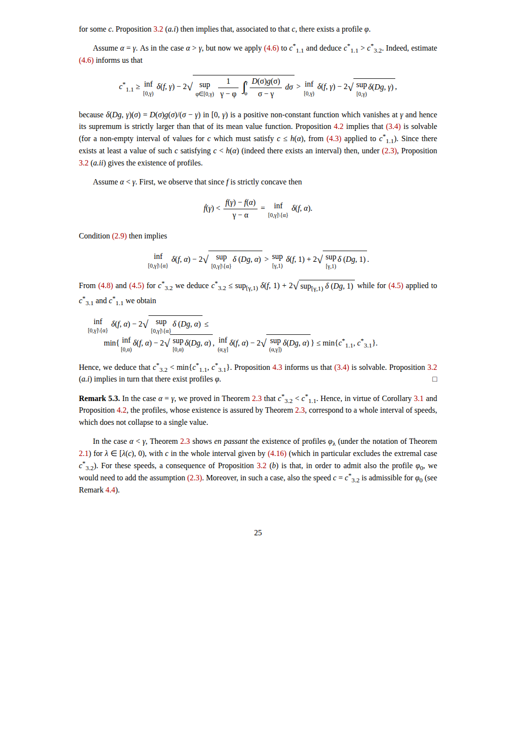for some c. Proposition 3.2 (a.i) then implies that, associated to that c, there exists a profile φ.
Assume α = γ. As in the case α > γ, but now we apply (4.6) to c*1.1 and deduce c*1.1 > c*3.2. Indeed, estimate (4.6) informs us that
c*1.1 ≥ inf[0,γ) δ(f, γ) − 2√ sup φ∈[0,γ) 1 γ − φ γ∫φ D(σ)g(σ) σ − γ dσ > inf[0,γ) δ(f, γ) − 2√sup[0,γ) δ(Dg, γ),
because δ(Dg, γ)(σ) = D(σ)g(σ)/(σ − γ) in [0, γ) is a positive non-constant function which vanishes at γ and hence its supremum is strictly larger than that of its mean value function. Proposition 4.2 implies that (3.4) is solvable (for a non-empty interval of values for c which must satisfy c ≤ h(α), from (4.3) applied to c*1.1). Since there exists at least a value of such c satisfying c < h(α) (indeed there exists an interval) then, under (2.3), Proposition 3.2 (a.ii) gives the existence of profiles.
Assume α < γ. First, we observe that since f is strictly concave then
ḟ(γ) < f(γ) − f(α) γ − α = inf[0,γ]\{α} δ(f, α).
Condition (2.9) then implies
inf[0,γ]\{α} δ(f, α) − 2√sup[0,γ]\{α}δ (Dg, α) > sup[γ,1) δ(f, 1) + 2√sup[γ,1) δ (Dg, 1).
From (4.8) and (4.5) for c*3.2 we deduce c*3.2 ≤ sup[γ,1) δ(f, 1) + 2√sup[γ,1) δ (Dg, 1) while for (4.5) applied to c*3.1 and c*1.1 we obtain
inf[0,γ]\{α} δ(f, α) − 2√sup[0,γ]\{α}δ (Dg, α) ≤
min{inf[0,α) δ(f, α) − 2√sup[0,α) δ(Dg, α), inf(α,γ] δ(f, α) − 2√sup(α,γ]) δ(Dg, α)} ≤ min{c*1.1, c*3.1}.
Hence, we deduce that c*3.2 < min{c*1.1, c*3.1}. Proposition 4.3 informs us that (3.4) is solvable. Proposition 3.2 (a.i) implies in turn that there exist profiles φ. □
Remark 5.3. In the case α = γ, we proved in Theorem 2.3 that c*3.2 < c*1.1. Hence, in virtue of Corollary 3.1 and Proposition 4.2, the profiles, whose existence is assured by Theorem 2.3, correspond to a whole interval of speeds, which does not collapse to a single value.
In the case α < γ, Theorem 2.3 shows en passant the existence of profiles φλ (under the notation of Theorem 2.1) for λ ∈ [λ(c), 0), with c in the whole interval given by (4.16) (which in particular excludes the extremal case c*3.2). For these speeds, a consequence of Proposition 3.2 (b) is that, in order to admit also the profile φ0, we would need to add the assumption (2.3). Moreover, in such a case, also the speed c = c*3.2 is admissible for φ0 (see Remark 4.4).
25